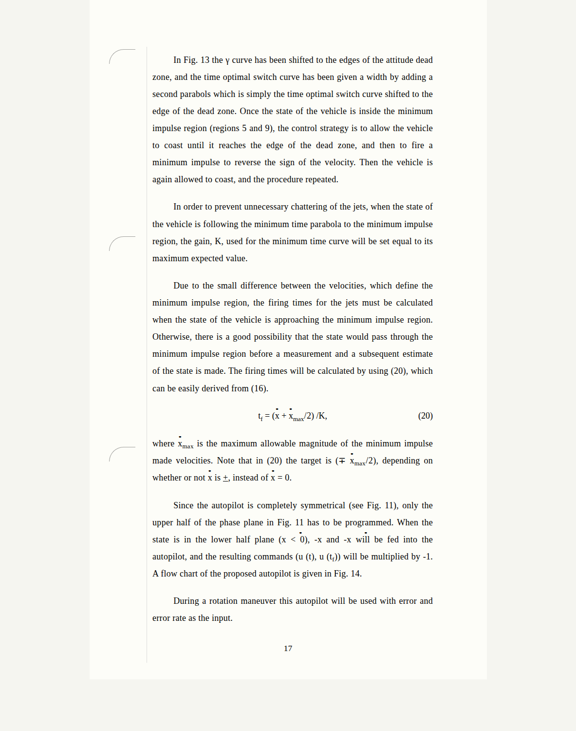In Fig. 13 the γ curve has been shifted to the edges of the attitude dead zone, and the time optimal switch curve has been given a width by adding a second parabols which is simply the time optimal switch curve shifted to the edge of the dead zone. Once the state of the vehicle is inside the minimum impulse region (regions 5 and 9), the control strategy is to allow the vehicle to coast until it reaches the edge of the dead zone, and then to fire a minimum impulse to reverse the sign of the velocity. Then the vehicle is again allowed to coast, and the procedure repeated.
In order to prevent unnecessary chattering of the jets, when the state of the vehicle is following the minimum time parabola to the minimum impulse region, the gain, K, used for the minimum time curve will be set equal to its maximum expected value.
Due to the small difference between the velocities, which define the minimum impulse region, the firing times for the jets must be calculated when the state of the vehicle is approaching the minimum impulse region. Otherwise, there is a good possibility that the state would pass through the minimum impulse region before a measurement and a subsequent estimate of the state is made. The firing times will be calculated by using (20), which can be easily derived from (16).
tf = (x + xmax/2) /K, (20)
where xmax is the maximum allowable magnitude of the minimum impulse made velocities. Note that in (20) the target is (∓ xmax/2), depending on whether or not x is +, instead of x = 0.
Since the autopilot is completely symmetrical (see Fig. 11), only the upper half of the phase plane in Fig. 11 has to be programmed. When the state is in the lower half plane (x < 0), -x and -x will be fed into the autopilot, and the resulting commands (u (t), u (tf)) will be multiplied by -1. A flow chart of the proposed autopilot is given in Fig. 14.
During a rotation maneuver this autopilot will be used with error and error rate as the input.
17